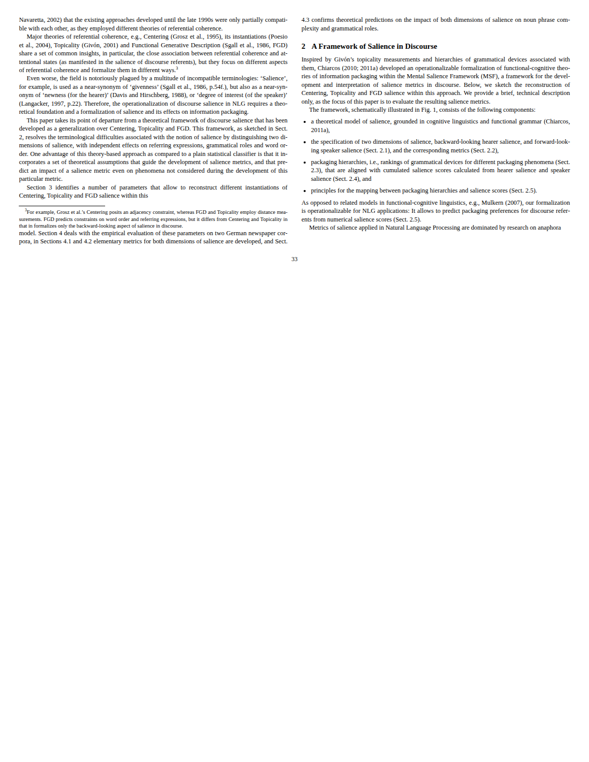Navaretta, 2002) that the existing approaches developed until the late 1990s were only partially compatible with each other, as they employed different theories of referential coherence.
Major theories of referential coherence, e.g., Centering (Grosz et al., 1995), its instantiations (Poesio et al., 2004), Topicality (Givón, 2001) and Functional Generative Description (Sgall et al., 1986, FGD) share a set of common insights, in particular, the close association between referential coherence and attentional states (as manifested in the salience of discourse referents), but they focus on different aspects of referential coherence and formalize them in different ways.3
Even worse, the field is notoriously plagued by a multitude of incompatible terminologies: ‘Salience’, for example, is used as a near-synonym of ‘givenness’ (Sgall et al., 1986, p.54f.), but also as a near-synonym of ‘newness (for the hearer)’ (Davis and Hirschberg, 1988), or ‘degree of interest (of the speaker)’ (Langacker, 1997, p.22). Therefore, the operationalization of discourse salience in NLG requires a theoretical foundation and a formalization of salience and its effects on information packaging.
This paper takes its point of departure from a theoretical framework of discourse salience that has been developed as a generalization over Centering, Topicality and FGD. This framework, as sketched in Sect. 2, resolves the terminological difficulties associated with the notion of salience by distinguishing two dimensions of salience, with independent effects on referring expressions, grammatical roles and word order. One advantage of this theory-based approach as compared to a plain statistical classifier is that it incorporates a set of theoretical assumptions that guide the development of salience metrics, and that predict an impact of a salience metric even on phenomena not considered during the development of this particular metric.
Section 3 identifies a number of parameters that allow to reconstruct different instantiations of Centering, Topicality and FGD salience within this
3For example, Grosz et al.’s Centering posits an adjacency constraint, whereas FGD and Topicality employ distance measurements. FGD predicts constraints on word order and referring expressions, but it differs from Centering and Topicality in that in formalizes only the backward-looking aspect of salience in discourse.
model. Section 4 deals with the empirical evaluation of these parameters on two German newspaper corpora, in Sections 4.1 and 4.2 elementary metrics for both dimensions of salience are developed, and Sect. 4.3 confirms theoretical predictions on the impact of both dimensions of salience on noun phrase complexity and grammatical roles.
2 A Framework of Salience in Discourse
Inspired by Givón’s topicality measurements and hierarchies of grammatical devices associated with them, Chiarcos (2010; 2011a) developed an operationalizable formalization of functional-cognitive theories of information packaging within the Mental Salience Framework (MSF), a framework for the development and interpretation of salience metrics in discourse. Below, we sketch the reconstruction of Centering, Topicality and FGD salience within this approach. We provide a brief, technical description only, as the focus of this paper is to evaluate the resulting salience metrics.
The framework, schematically illustrated in Fig. 1, consists of the following components:
a theoretical model of salience, grounded in cognitive linguistics and functional grammar (Chiarcos, 2011a),
the specification of two dimensions of salience, backward-looking hearer salience, and forward-looking speaker salience (Sect. 2.1), and the corresponding metrics (Sect. 2.2),
packaging hierarchies, i.e., rankings of grammatical devices for different packaging phenomena (Sect. 2.3), that are aligned with cumulated salience scores calculated from hearer salience and speaker salience (Sect. 2.4), and
principles for the mapping between packaging hierarchies and salience scores (Sect. 2.5).
As opposed to related models in functional-cognitive linguistics, e.g., Mulkern (2007), our formalization is operationalizable for NLG applications: It allows to predict packaging preferences for discourse referents from numerical salience scores (Sect. 2.5).
Metrics of salience applied in Natural Language Processing are dominated by research on anaphora
33